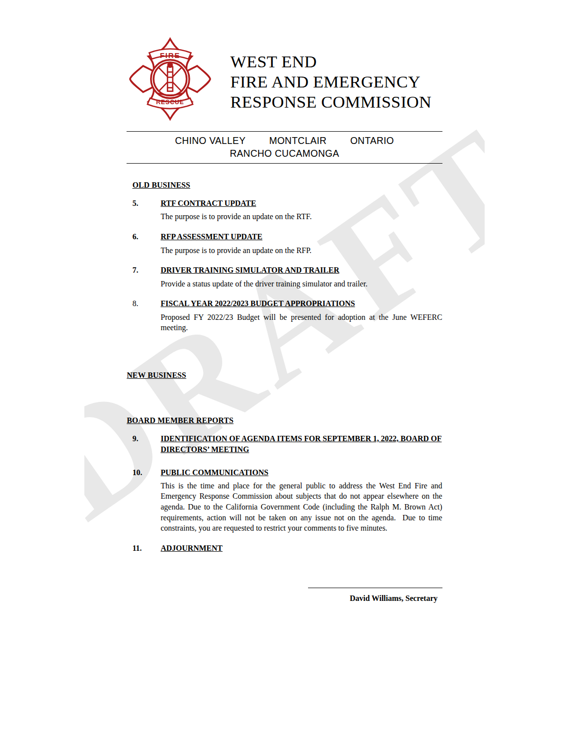DRAFT
FIRE RESCUE
WEST END
FIRE AND EMERGENCY
RESPONSE COMMISSION
CHINO VALLEY MONTCLAIR ONTARIO RANCHO CUCAMONGA
OLD BUSINESS
5.
RTF CONTRACT UPDATE
The purpose is to provide an update on the RTF.
6.
RFP ASSESSMENT UPDATE
The purpose is to provide an update on the RFP.
7.
DRIVER TRAINING SIMULATOR AND TRAILER
Provide a status update of the driver training simulator and trailer.
8.
FISCAL YEAR 2022/2023 BUDGET APPROPRIATIONS
Proposed FY 2022/23 Budget will be presented for adoption at the June WEFERC meeting.
NEW BUSINESS
BOARD MEMBER REPORTS
9.
IDENTIFICATION OF AGENDA ITEMS FOR SEPTEMBER 1, 2022, BOARD OF DIRECTORS’ MEETING
10.
PUBLIC COMMUNICATIONS
This is the time and place for the general public to address the West End Fire and Emergency Response Commission about subjects that do not appear elsewhere on the agenda. Due to the California Government Code (including the Ralph M. Brown Act) requirements, action will not be taken on any issue not on the agenda. Due to time constraints, you are requested to restrict your comments to five minutes.
11.
ADJOURNMENT
David Williams, Secretary